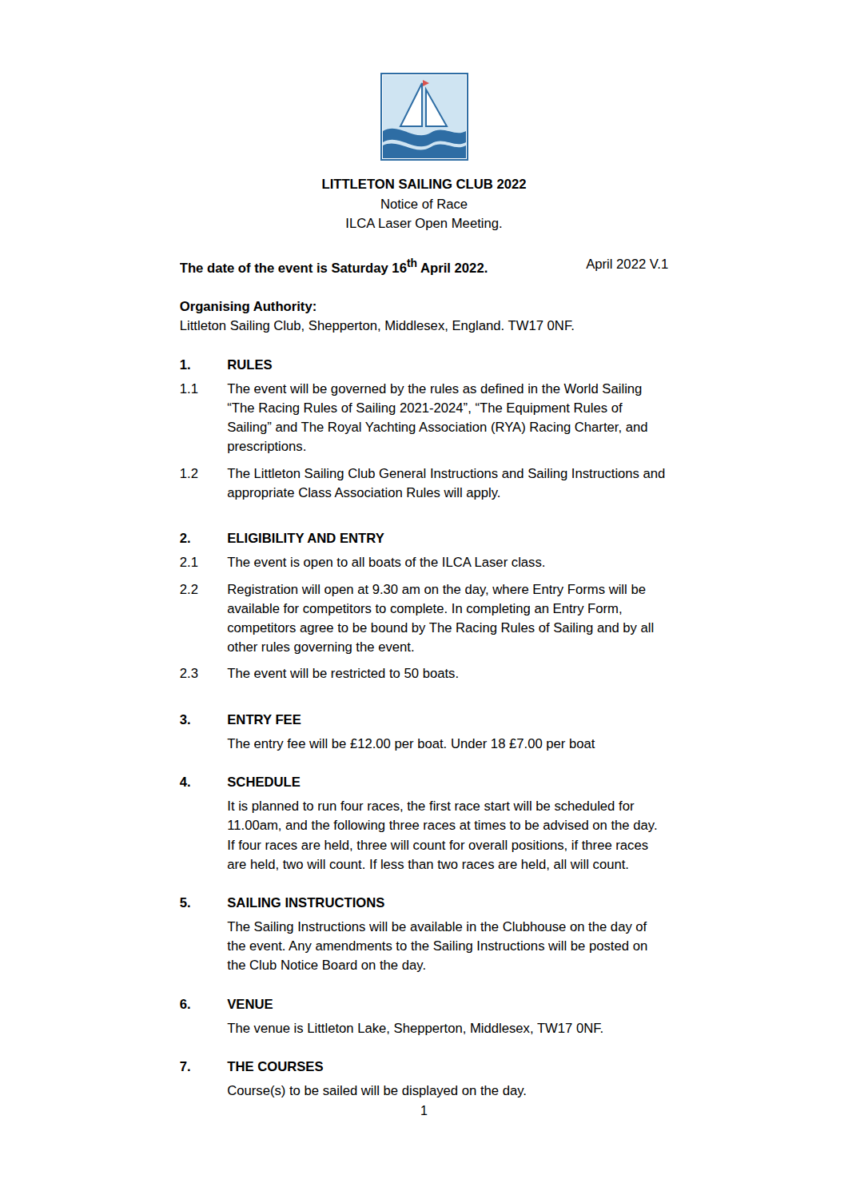LITTLETON SAILING CLUB 2022
Notice of Race
ILCA Laser Open Meeting.
The date of the event is Saturday 16th April 2022. April 2022 V.1
Organising Authority:
Littleton Sailing Club, Shepperton, Middlesex, England. TW17 0NF.
| 1. | RULES |
| 1.1 | The event will be governed by the rules as defined in the World Sailing “The Racing Rules of Sailing 2021-2024”, “The Equipment Rules of Sailing” and The Royal Yachting Association (RYA) Racing Charter, and prescriptions. |
| 1.2 | The Littleton Sailing Club General Instructions and Sailing Instructions and appropriate Class Association Rules will apply. |
| 2. | ELIGIBILITY AND ENTRY |
| 2.1 | The event is open to all boats of the ILCA Laser class. |
| 2.2 | Registration will open at 9.30 am on the day, where Entry Forms will be available for competitors to complete. In completing an Entry Form, competitors agree to be bound by The Racing Rules of Sailing and by all other rules governing the event. |
| 2.3 | The event will be restricted to 50 boats. |
| 3. | ENTRY FEE |
The entry fee will be £12.00 per boat. Under 18 £7.00 per boat
| 4. | SCHEDULE |
It is planned to run four races, the first race start will be scheduled for 11.00am, and the following three races at times to be advised on the day. If four races are held, three will count for overall positions, if three races are held, two will count. If less than two races are held, all will count.
| 5. | SAILING INSTRUCTIONS |
The Sailing Instructions will be available in the Clubhouse on the day of the event. Any amendments to the Sailing Instructions will be posted on the Club Notice Board on the day.
| 6. | VENUE |
The venue is Littleton Lake, Shepperton, Middlesex, TW17 0NF.
| 7. | THE COURSES |
Course(s) to be sailed will be displayed on the day.
1